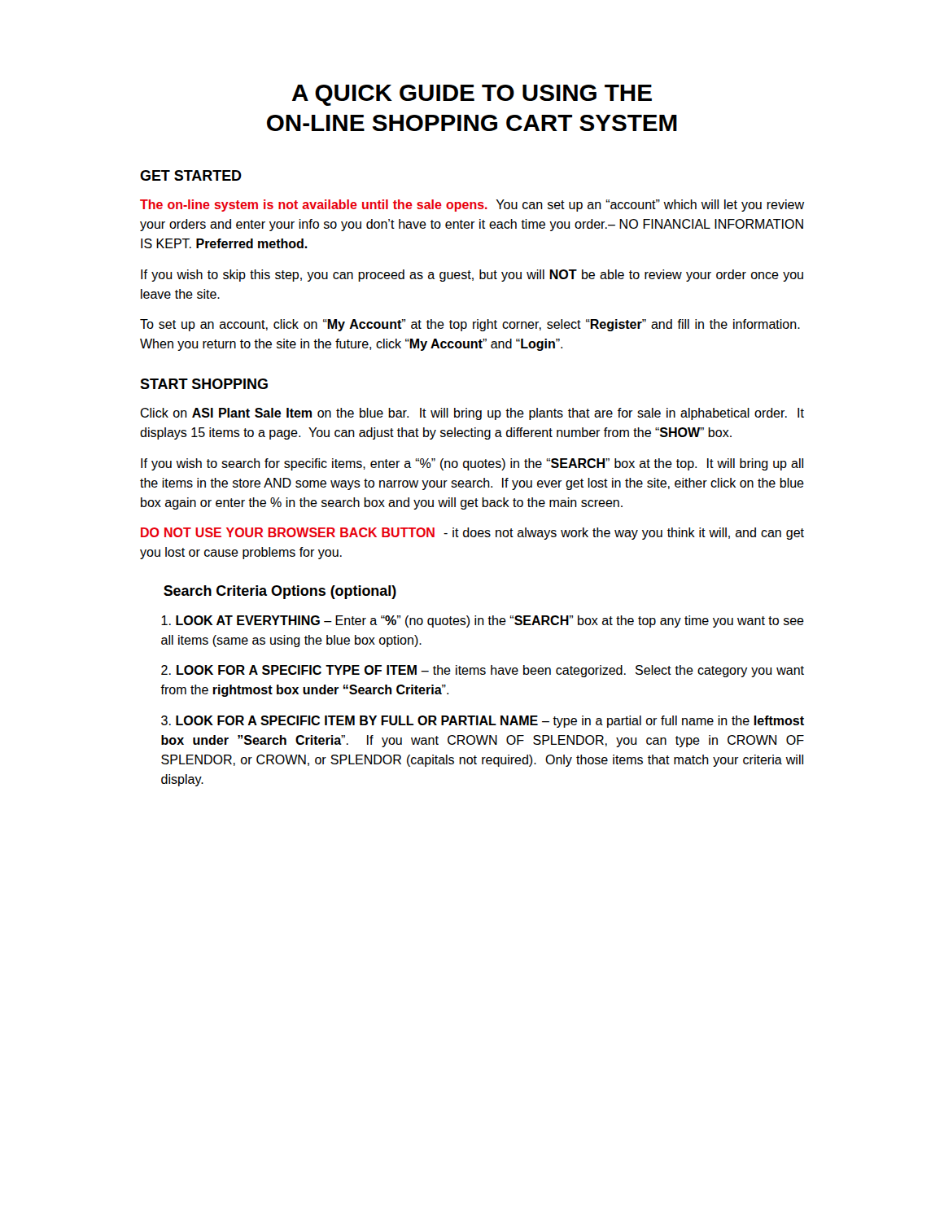A QUICK GUIDE TO USING THE
ON-LINE SHOPPING CART SYSTEM
GET STARTED
The on-line system is not available until the sale opens. You can set up an “account” which will let you review your orders and enter your info so you don’t have to enter it each time you order.– NO FINANCIAL INFORMATION IS KEPT. Preferred method.
If you wish to skip this step, you can proceed as a guest, but you will NOT be able to review your order once you leave the site.
To set up an account, click on “My Account” at the top right corner, select “Register” and fill in the information. When you return to the site in the future, click “My Account” and “Login”.
START SHOPPING
Click on ASI Plant Sale Item on the blue bar. It will bring up the plants that are for sale in alphabetical order. It displays 15 items to a page. You can adjust that by selecting a different number from the “SHOW” box.
If you wish to search for specific items, enter a “%” (no quotes) in the “SEARCH” box at the top. It will bring up all the items in the store AND some ways to narrow your search. If you ever get lost in the site, either click on the blue box again or enter the % in the search box and you will get back to the main screen.
DO NOT USE YOUR BROWSER BACK BUTTON - it does not always work the way you think it will, and can get you lost or cause problems for you.
Search Criteria Options (optional)
1. LOOK AT EVERYTHING – Enter a “%” (no quotes) in the “SEARCH” box at the top any time you want to see all items (same as using the blue box option).
2. LOOK FOR A SPECIFIC TYPE OF ITEM – the items have been categorized. Select the category you want from the rightmost box under “Search Criteria”.
3. LOOK FOR A SPECIFIC ITEM BY FULL OR PARTIAL NAME – type in a partial or full name in the leftmost box under ”Search Criteria”. If you want CROWN OF SPLENDOR, you can type in CROWN OF SPLENDOR, or CROWN, or SPLENDOR (capitals not required). Only those items that match your criteria will display.